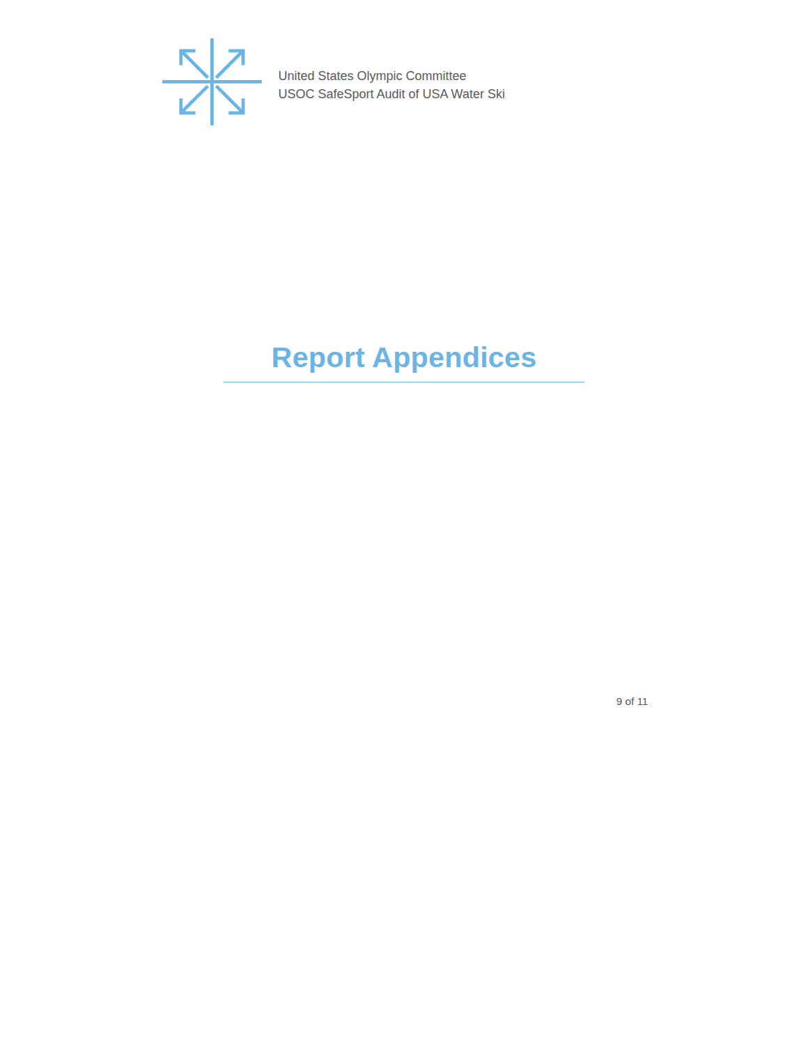United States Olympic Committee
USOC SafeSport Audit of USA Water Ski
Report Appendices
9 of 11